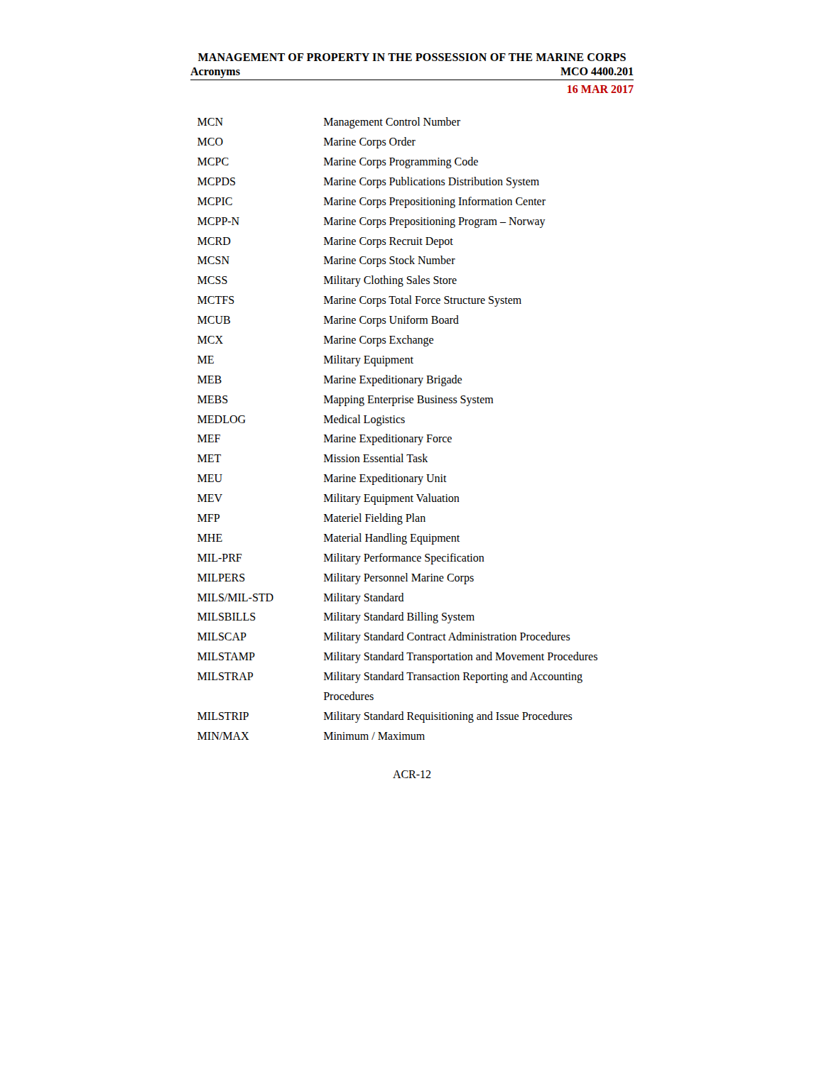MANAGEMENT OF PROPERTY IN THE POSSESSION OF THE MARINE CORPS
Acronyms
MCO 4400.201
16 MAR 2017
| MCN | Management Control Number |
| MCO | Marine Corps Order |
| MCPC | Marine Corps Programming Code |
| MCPDS | Marine Corps Publications Distribution System |
| MCPIC | Marine Corps Prepositioning Information Center |
| MCPP-N | Marine Corps Prepositioning Program – Norway |
| MCRD | Marine Corps Recruit Depot |
| MCSN | Marine Corps Stock Number |
| MCSS | Military Clothing Sales Store |
| MCTFS | Marine Corps Total Force Structure System |
| MCUB | Marine Corps Uniform Board |
| MCX | Marine Corps Exchange |
| ME | Military Equipment |
| MEB | Marine Expeditionary Brigade |
| MEBS | Mapping Enterprise Business System |
| MEDLOG | Medical Logistics |
| MEF | Marine Expeditionary Force |
| MET | Mission Essential Task |
| MEU | Marine Expeditionary Unit |
| MEV | Military Equipment Valuation |
| MFP | Materiel Fielding Plan |
| MHE | Material Handling Equipment |
| MIL-PRF | Military Performance Specification |
| MILPERS | Military Personnel Marine Corps |
| MILS/MIL-STD | Military Standard |
| MILSBILLS | Military Standard Billing System |
| MILSCAP | Military Standard Contract Administration Procedures |
| MILSTAMP | Military Standard Transportation and Movement Procedures |
| MILSTRAP | Military Standard Transaction Reporting and Accounting |
| | Procedures |
| MILSTRIP | Military Standard Requisitioning and Issue Procedures |
| MIN/MAX | Minimum / Maximum |
ACR-12